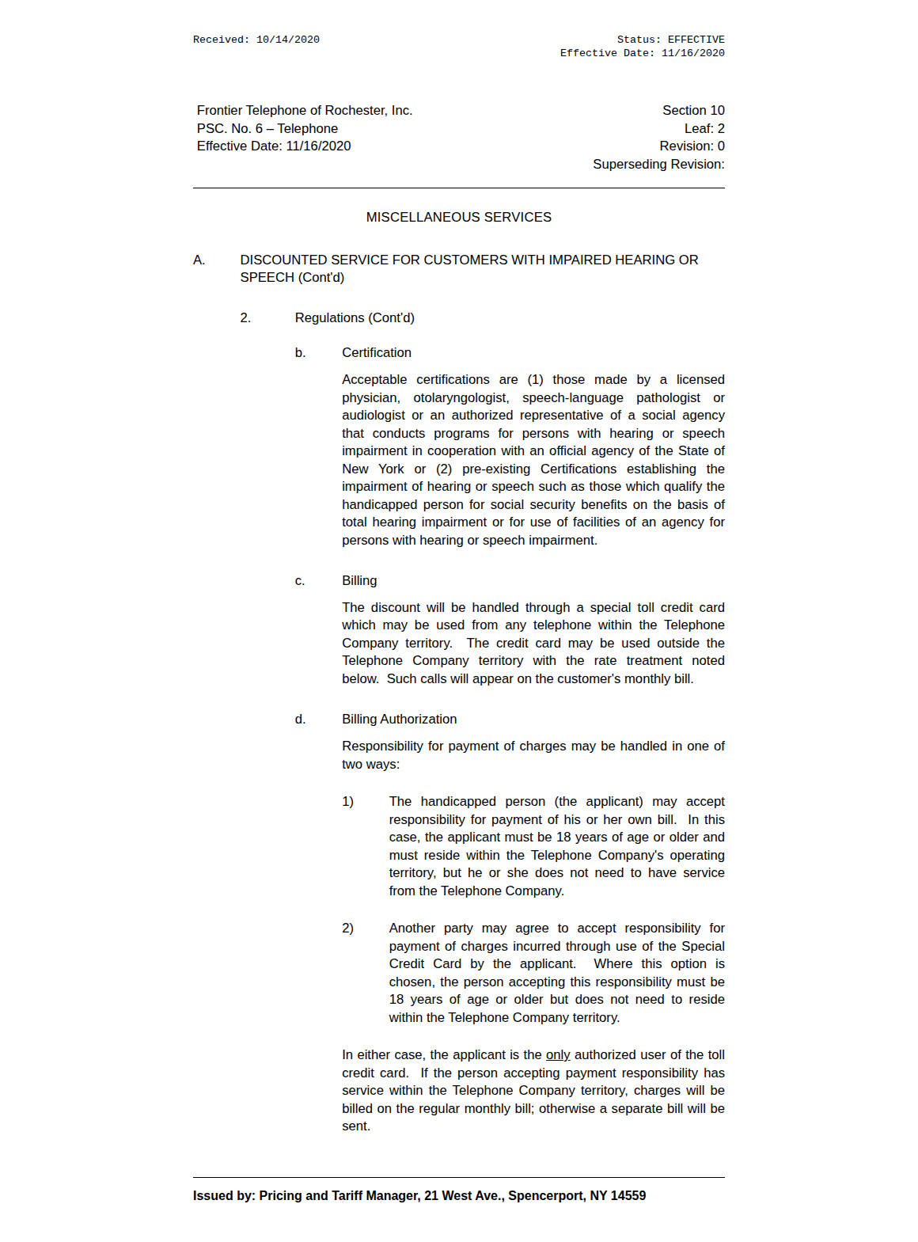Received: 10/14/2020
Status: EFFECTIVE
Effective Date: 11/16/2020
Frontier Telephone of Rochester, Inc.
PSC. No. 6 – Telephone
Effective Date: 11/16/2020
Section 10
Leaf: 2
Revision: 0
Superseding Revision:
MISCELLANEOUS SERVICES
A.
DISCOUNTED SERVICE FOR CUSTOMERS WITH IMPAIRED HEARING OR SPEECH (Cont'd)
2.
Regulations (Cont'd)
b.
Certification
Acceptable certifications are (1) those made by a licensed physician, otolaryngologist, speech-language pathologist or audiologist or an authorized representative of a social agency that conducts programs for persons with hearing or speech impairment in cooperation with an official agency of the State of New York or (2) pre-existing Certifications establishing the impairment of hearing or speech such as those which qualify the handicapped person for social security benefits on the basis of total hearing impairment or for use of facilities of an agency for persons with hearing or speech impairment.
c.
Billing
The discount will be handled through a special toll credit card which may be used from any telephone within the Telephone Company territory. The credit card may be used outside the Telephone Company territory with the rate treatment noted below. Such calls will appear on the customer's monthly bill.
d.
Billing Authorization
Responsibility for payment of charges may be handled in one of two ways:
1)
The handicapped person (the applicant) may accept responsibility for payment of his or her own bill. In this case, the applicant must be 18 years of age or older and must reside within the Telephone Company's operating territory, but he or she does not need to have service from the Telephone Company.
2)
Another party may agree to accept responsibility for payment of charges incurred through use of the Special Credit Card by the applicant. Where this option is chosen, the person accepting this responsibility must be 18 years of age or older but does not need to reside within the Telephone Company territory.
In either case, the applicant is the only authorized user of the toll credit card. If the person accepting payment responsibility has service within the Telephone Company territory, charges will be billed on the regular monthly bill; otherwise a separate bill will be sent.
Issued by: Pricing and Tariff Manager, 21 West Ave., Spencerport, NY 14559